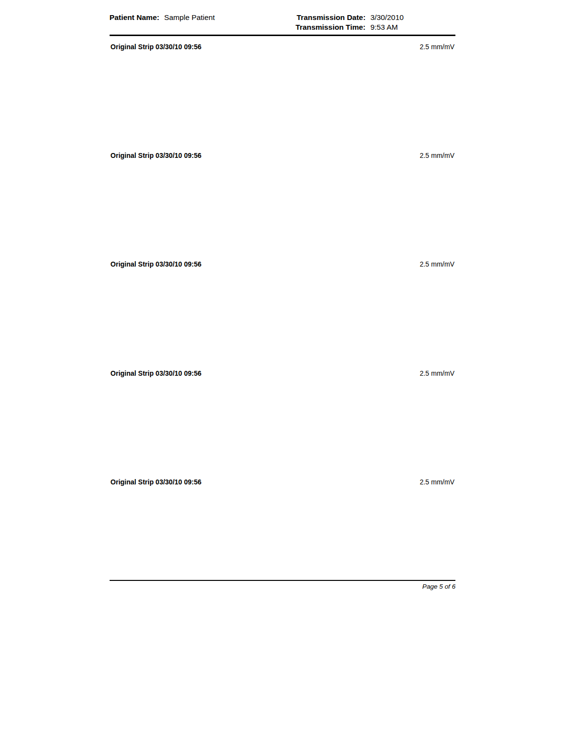| Patient Name: Sample Patient | Transmission Date: | 3/30/2010 |
| | Transmission Time: | 9:53 AM |
Original Strip 03/30/10 09:56 2.5 mm/mV
Original Strip 03/30/10 09:56 2.5 mm/mV
Original Strip 03/30/10 09:56 2.5 mm/mV
Original Strip 03/30/10 09:56 2.5 mm/mV
Original Strip 03/30/10 09:56 2.5 mm/mV
Page 5 of 6